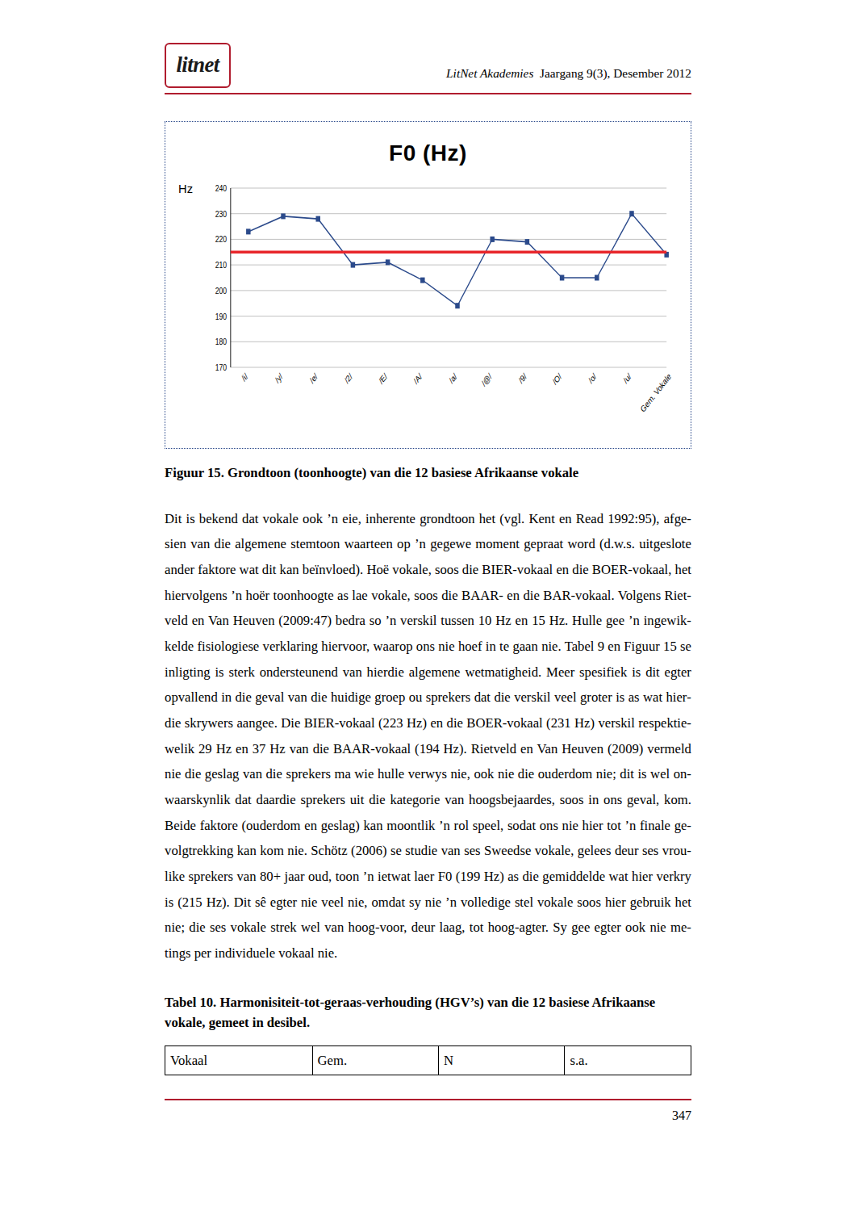litnet
LitNet Akademies Jaargang 9(3), Desember 2012
F0 (Hz)
Hz
240 230 220 210 200 190 180 170 /i/ /y/ /e/ /2/ /E/ /A/ /a/ /@/ /9/ /O/ /o/ /u/ Gem. Vokale
Figuur 15. Grondtoon (toonhoogte) van die 12 basiese Afrikaanse vokale
Dit is bekend dat vokale ook ’n eie, inherente grondtoon het (vgl. Kent en Read 1992:95), afgesien van die algemene stemtoon waarteen op ’n gegewe moment gepraat word (d.w.s. uitgeslote ander faktore wat dit kan beïnvloed). Hoë vokale, soos die BIER-vokaal en die BOER-vokaal, het hiervolgens ’n hoër toonhoogte as lae vokale, soos die BAAR- en die BAR-vokaal. Volgens Rietveld en Van Heuven (2009:47) bedra so ’n verskil tussen 10 Hz en 15 Hz. Hulle gee ’n ingewikkelde fisiologiese verklaring hiervoor, waarop ons nie hoef in te gaan nie. Tabel 9 en Figuur 15 se inligting is sterk ondersteunend van hierdie algemene wetmatigheid. Meer spesifiek is dit egter opvallend in die geval van die huidige groep ou sprekers dat die verskil veel groter is as wat hierdie skrywers aangee. Die BIER-vokaal (223 Hz) en die BOER-vokaal (231 Hz) verskil respektiewelik 29 Hz en 37 Hz van die BAAR-vokaal (194 Hz). Rietveld en Van Heuven (2009) vermeld nie die geslag van die sprekers ma wie hulle verwys nie, ook nie die ouderdom nie; dit is wel onwaarskynlik dat daardie sprekers uit die kategorie van hoogsbejaardes, soos in ons geval, kom. Beide faktore (ouderdom en geslag) kan moontlik ’n rol speel, sodat ons nie hier tot ’n finale gevolgtrekking kan kom nie. Schötz (2006) se studie van ses Sweedse vokale, gelees deur ses vroulike sprekers van 80+ jaar oud, toon ’n ietwat laer F0 (199 Hz) as die gemiddelde wat hier verkry is (215 Hz). Dit sê egter nie veel nie, omdat sy nie ’n volledige stel vokale soos hier gebruik het nie; die ses vokale strek wel van hoog-voor, deur laag, tot hoog-agter. Sy gee egter ook nie metings per individuele vokaal nie.
Tabel 10. Harmonisiteit-tot-geraas-verhouding (HGV’s) van die 12 basiese Afrikaanse vokale, gemeet in desibel.
| Vokaal | Gem. | N | s.a. |
347